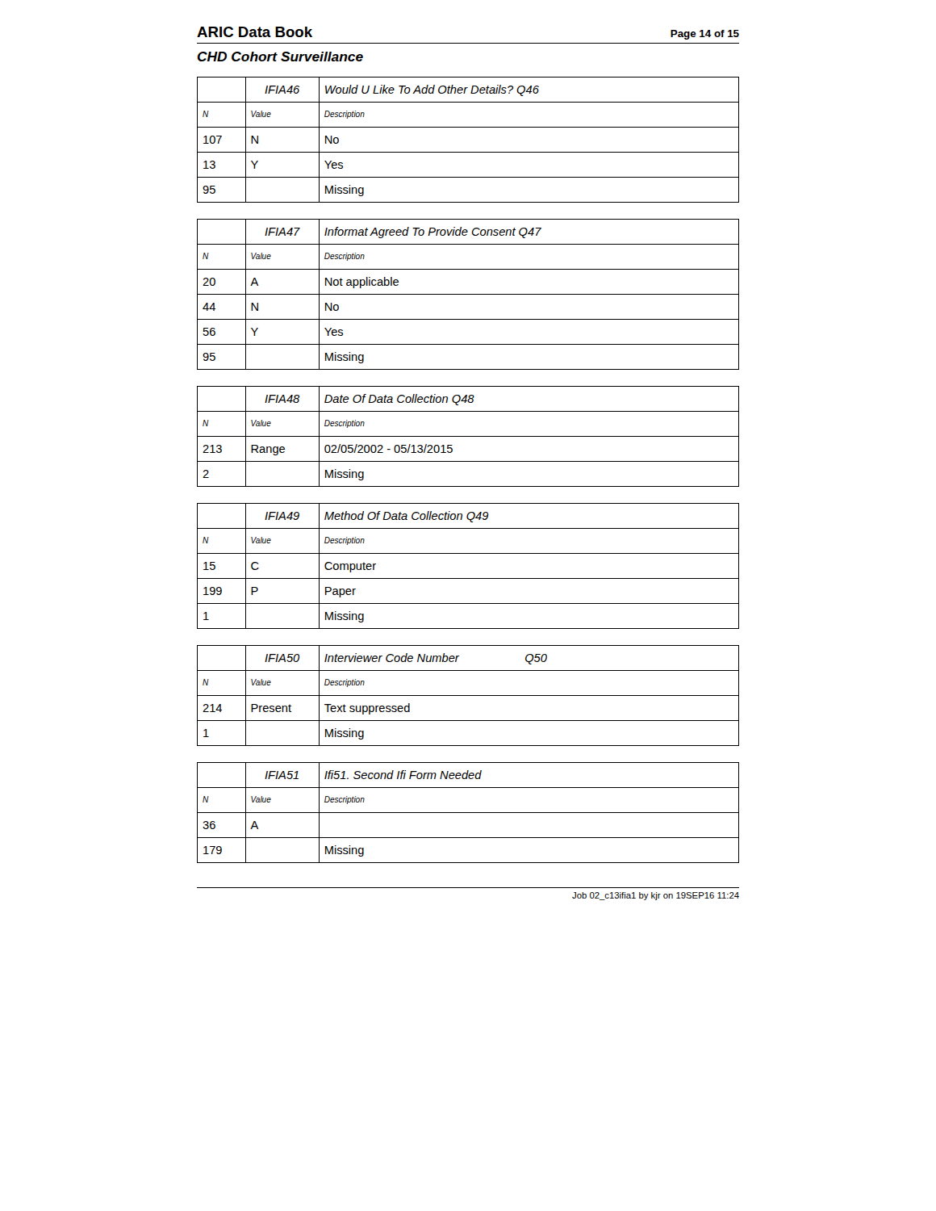ARIC Data Book
Page 14 of 15
CHD Cohort Surveillance
| | IFIA46 | Would U Like To Add Other Details? Q46 |
| N | Value | Description |
| 107 | N | No |
| 13 | Y | Yes |
| 95 | | Missing |
| | IFIA47 | Informat Agreed To Provide Consent Q47 |
| N | Value | Description |
| 20 | A | Not applicable |
| 44 | N | No |
| 56 | Y | Yes |
| 95 | | Missing |
| | IFIA48 | Date Of Data Collection Q48 |
| N | Value | Description |
| 213 | Range | 02/05/2002 - 05/13/2015 |
| 2 | | Missing |
| | IFIA49 | Method Of Data Collection Q49 |
| N | Value | Description |
| 15 | C | Computer |
| 199 | P | Paper |
| 1 | | Missing |
| | IFIA50 | Interviewer Code Number Q50 |
| N | Value | Description |
| 214 | Present | Text suppressed |
| 1 | | Missing |
| | IFIA51 | Ifi51. Second Ifi Form Needed |
| N | Value | Description |
| 36 | A | |
| 179 | | Missing |
Job 02_c13ifia1 by kjr on 19SEP16 11:24